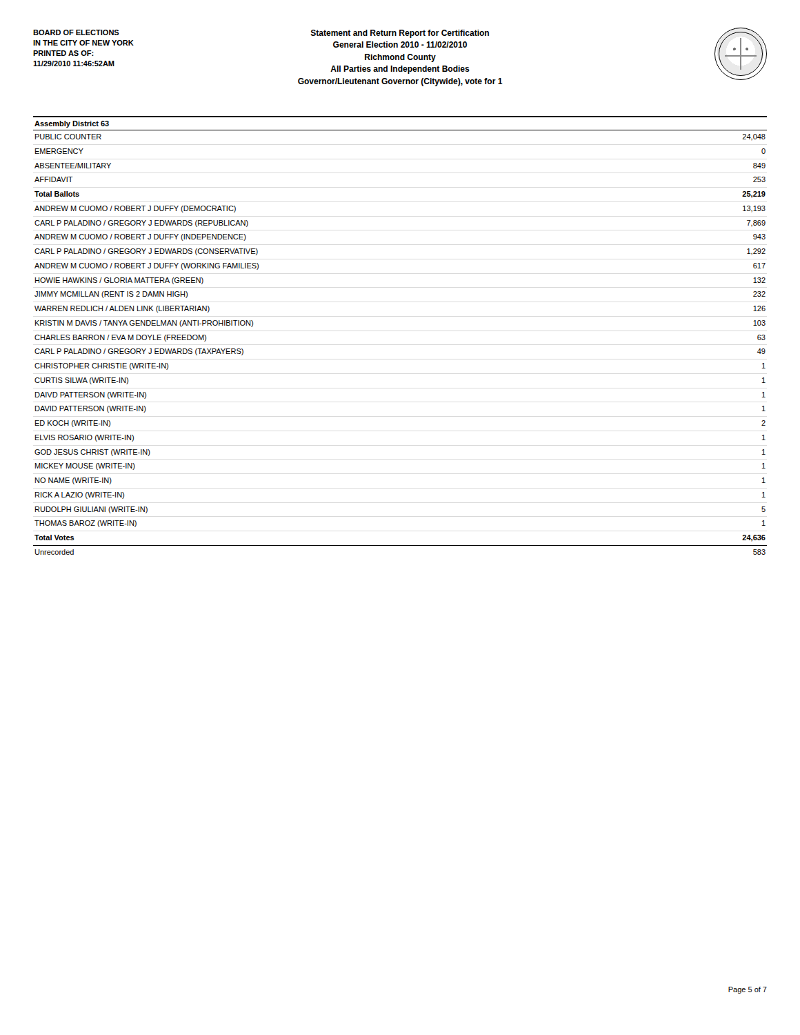BOARD OF ELECTIONS
IN THE CITY OF NEW YORK
PRINTED AS OF:
11/29/2010 11:46:52AM
Statement and Return Report for Certification
General Election 2010 - 11/02/2010
Richmond County
All Parties and Independent Bodies
Governor/Lieutenant Governor (Citywide), vote for 1
Assembly District 63
| PUBLIC COUNTER | 24,048 |
| EMERGENCY | 0 |
| ABSENTEE/MILITARY | 849 |
| AFFIDAVIT | 253 |
| Total Ballots | 25,219 |
| ANDREW M CUOMO / ROBERT J DUFFY (DEMOCRATIC) | 13,193 |
| CARL P PALADINO / GREGORY J EDWARDS (REPUBLICAN) | 7,869 |
| ANDREW M CUOMO / ROBERT J DUFFY (INDEPENDENCE) | 943 |
| CARL P PALADINO / GREGORY J EDWARDS (CONSERVATIVE) | 1,292 |
| ANDREW M CUOMO / ROBERT J DUFFY (WORKING FAMILIES) | 617 |
| HOWIE HAWKINS / GLORIA MATTERA (GREEN) | 132 |
| JIMMY MCMILLAN (RENT IS 2 DAMN HIGH) | 232 |
| WARREN REDLICH / ALDEN LINK (LIBERTARIAN) | 126 |
| KRISTIN M DAVIS / TANYA GENDELMAN (ANTI-PROHIBITION) | 103 |
| CHARLES BARRON / EVA M DOYLE (FREEDOM) | 63 |
| CARL P PALADINO / GREGORY J EDWARDS (TAXPAYERS) | 49 |
| CHRISTOPHER CHRISTIE (WRITE-IN) | 1 |
| CURTIS SILWA (WRITE-IN) | 1 |
| DAIVD PATTERSON (WRITE-IN) | 1 |
| DAVID PATTERSON (WRITE-IN) | 1 |
| ED KOCH (WRITE-IN) | 2 |
| ELVIS ROSARIO (WRITE-IN) | 1 |
| GOD JESUS CHRIST (WRITE-IN) | 1 |
| MICKEY MOUSE (WRITE-IN) | 1 |
| NO NAME (WRITE-IN) | 1 |
| RICK A LAZIO (WRITE-IN) | 1 |
| RUDOLPH GIULIANI (WRITE-IN) | 5 |
| THOMAS BAROZ (WRITE-IN) | 1 |
| Total Votes | 24,636 |
| Unrecorded | 583 |
Page 5 of 7